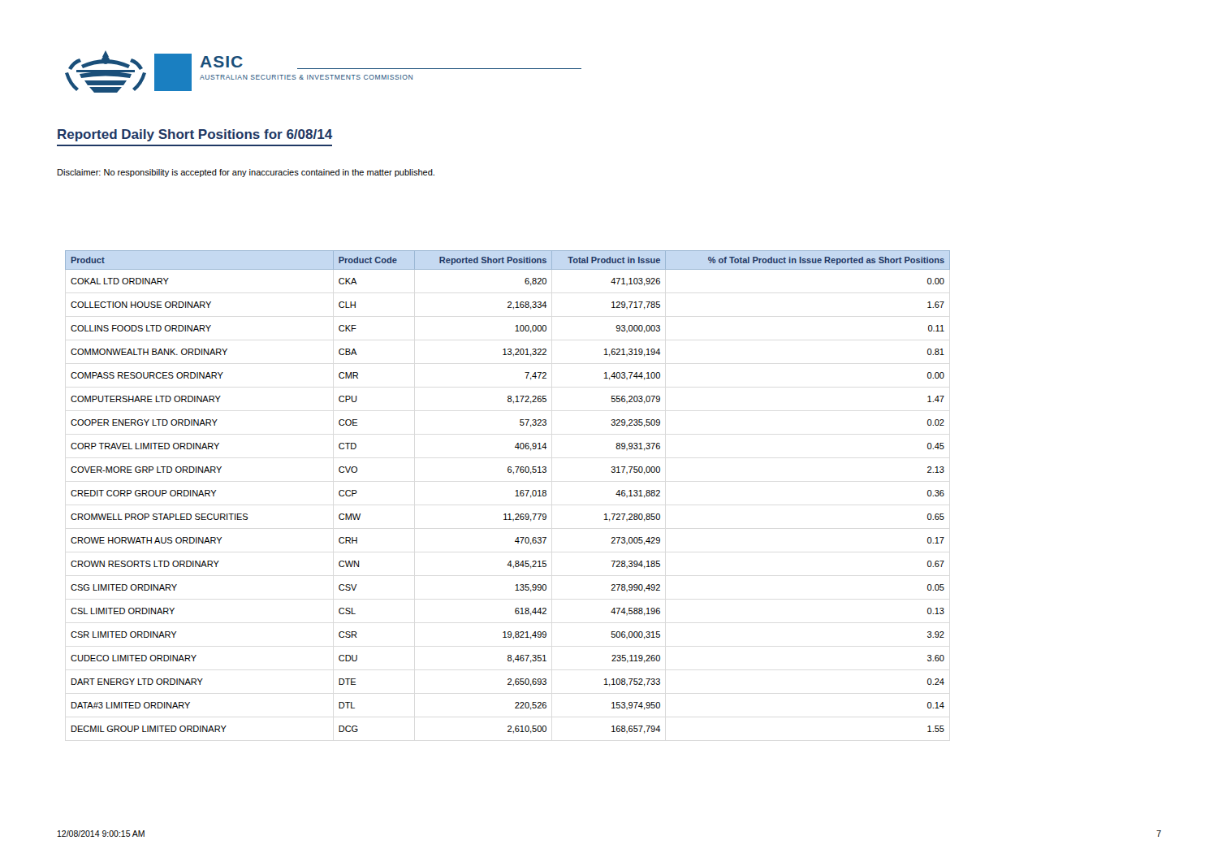ASIC
AUSTRALIAN SECURITIES & INVESTMENTS COMMISSION
Reported Daily Short Positions for 6/08/14
Disclaimer: No responsibility is accepted for any inaccuracies contained in the matter published.
| Product | Product Code | Reported Short Positions | Total Product in Issue | % of Total Product in Issue Reported as Short Positions |
| --- | --- | --- | --- | --- |
| COKAL LTD ORDINARY | CKA | 6,820 | 471,103,926 | 0.00 |
| COLLECTION HOUSE ORDINARY | CLH | 2,168,334 | 129,717,785 | 1.67 |
| COLLINS FOODS LTD ORDINARY | CKF | 100,000 | 93,000,003 | 0.11 |
| COMMONWEALTH BANK. ORDINARY | CBA | 13,201,322 | 1,621,319,194 | 0.81 |
| COMPASS RESOURCES ORDINARY | CMR | 7,472 | 1,403,744,100 | 0.00 |
| COMPUTERSHARE LTD ORDINARY | CPU | 8,172,265 | 556,203,079 | 1.47 |
| COOPER ENERGY LTD ORDINARY | COE | 57,323 | 329,235,509 | 0.02 |
| CORP TRAVEL LIMITED ORDINARY | CTD | 406,914 | 89,931,376 | 0.45 |
| COVER-MORE GRP LTD ORDINARY | CVO | 6,760,513 | 317,750,000 | 2.13 |
| CREDIT CORP GROUP ORDINARY | CCP | 167,018 | 46,131,882 | 0.36 |
| CROMWELL PROP STAPLED SECURITIES | CMW | 11,269,779 | 1,727,280,850 | 0.65 |
| CROWE HORWATH AUS ORDINARY | CRH | 470,637 | 273,005,429 | 0.17 |
| CROWN RESORTS LTD ORDINARY | CWN | 4,845,215 | 728,394,185 | 0.67 |
| CSG LIMITED ORDINARY | CSV | 135,990 | 278,990,492 | 0.05 |
| CSL LIMITED ORDINARY | CSL | 618,442 | 474,588,196 | 0.13 |
| CSR LIMITED ORDINARY | CSR | 19,821,499 | 506,000,315 | 3.92 |
| CUDECO LIMITED ORDINARY | CDU | 8,467,351 | 235,119,260 | 3.60 |
| DART ENERGY LTD ORDINARY | DTE | 2,650,693 | 1,108,752,733 | 0.24 |
| DATA#3 LIMITED ORDINARY | DTL | 220,526 | 153,974,950 | 0.14 |
| DECMIL GROUP LIMITED ORDINARY | DCG | 2,610,500 | 168,657,794 | 1.55 |
12/08/2014 9:00:15 AM 7